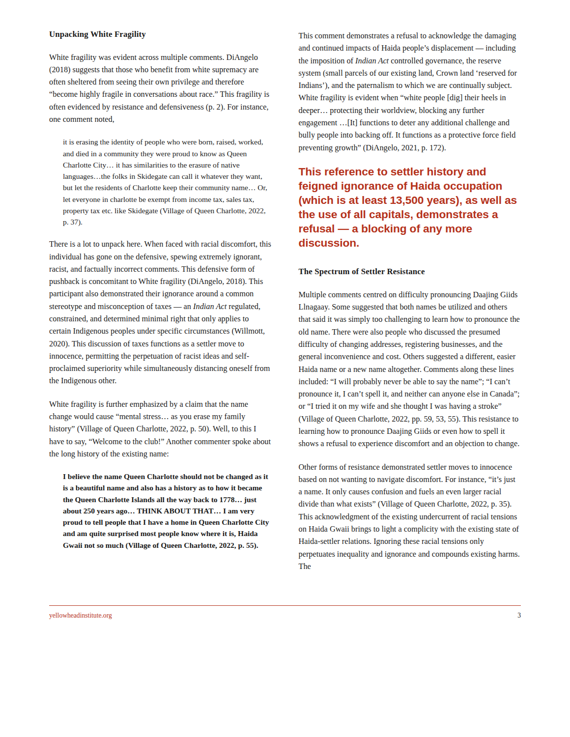Unpacking White Fragility
White fragility was evident across multiple comments. DiAngelo (2018) suggests that those who benefit from white supremacy are often sheltered from seeing their own privilege and therefore “become highly fragile in conversations about race.” This fragility is often evidenced by resistance and defensiveness (p. 2). For instance, one comment noted,
it is erasing the identity of people who were born, raised, worked, and died in a community they were proud to know as Queen Charlotte City… it has similarities to the erasure of native languages…the folks in Skidegate can call it whatever they want, but let the residents of Charlotte keep their community name… Or, let everyone in charlotte be exempt from income tax, sales tax, property tax etc. like Skidegate (Village of Queen Charlotte, 2022, p. 37).
There is a lot to unpack here. When faced with racial discomfort, this individual has gone on the defensive, spewing extremely ignorant, racist, and factually incorrect comments. This defensive form of pushback is concomitant to White fragility (DiAngelo, 2018). This participant also demonstrated their ignorance around a common stereotype and misconception of taxes — an Indian Act regulated, constrained, and determined minimal right that only applies to certain Indigenous peoples under specific circumstances (Willmott, 2020). This discussion of taxes functions as a settler move to innocence, permitting the perpetuation of racist ideas and self-proclaimed superiority while simultaneously distancing oneself from the Indigenous other.
White fragility is further emphasized by a claim that the name change would cause “mental stress… as you erase my family history” (Village of Queen Charlotte, 2022, p. 50). Well, to this I have to say, “Welcome to the club!” Another commenter spoke about the long history of the existing name:
I believe the name Queen Charlotte should not be changed as it is a beautiful name and also has a history as to how it became the Queen Charlotte Islands all the way back to 1778… just about 250 years ago… THINK ABOUT THAT… I am very proud to tell people that I have a home in Queen Charlotte City and am quite surprised most people know where it is, Haida Gwaii not so much (Village of Queen Charlotte, 2022, p. 55).
This comment demonstrates a refusal to acknowledge the damaging and continued impacts of Haida people’s displacement — including the imposition of Indian Act controlled governance, the reserve system (small parcels of our existing land, Crown land ‘reserved for Indians’), and the paternalism to which we are continually subject. White fragility is evident when “white people [dig] their heels in deeper… protecting their worldview, blocking any further engagement …[It] functions to deter any additional challenge and bully people into backing off. It functions as a protective force field preventing growth” (DiAngelo, 2021, p. 172).
This reference to settler history and feigned ignorance of Haida occupation (which is at least 13,500 years), as well as the use of all capitals, demonstrates a refusal — a blocking of any more discussion.
The Spectrum of Settler Resistance
Multiple comments centred on difficulty pronouncing Daajing Giids Llnagaay. Some suggested that both names be utilized and others that said it was simply too challenging to learn how to pronounce the old name. There were also people who discussed the presumed difficulty of changing addresses, registering businesses, and the general inconvenience and cost. Others suggested a different, easier Haida name or a new name altogether. Comments along these lines included: “I will probably never be able to say the name”; “I can’t pronounce it, I can’t spell it, and neither can anyone else in Canada”; or “I tried it on my wife and she thought I was having a stroke” (Village of Queen Charlotte, 2022, pp. 59, 53, 55). This resistance to learning how to pronounce Daajing Giids or even how to spell it shows a refusal to experience discomfort and an objection to change.
Other forms of resistance demonstrated settler moves to innocence based on not wanting to navigate discomfort. For instance, “it’s just a name. It only causes confusion and fuels an even larger racial divide than what exists” (Village of Queen Charlotte, 2022, p. 35). This acknowledgment of the existing undercurrent of racial tensions on Haida Gwaii brings to light a complicity with the existing state of Haida-settler relations. Ignoring these racial tensions only perpetuates inequality and ignorance and compounds existing harms. The
yellowheadinstitute.org 3